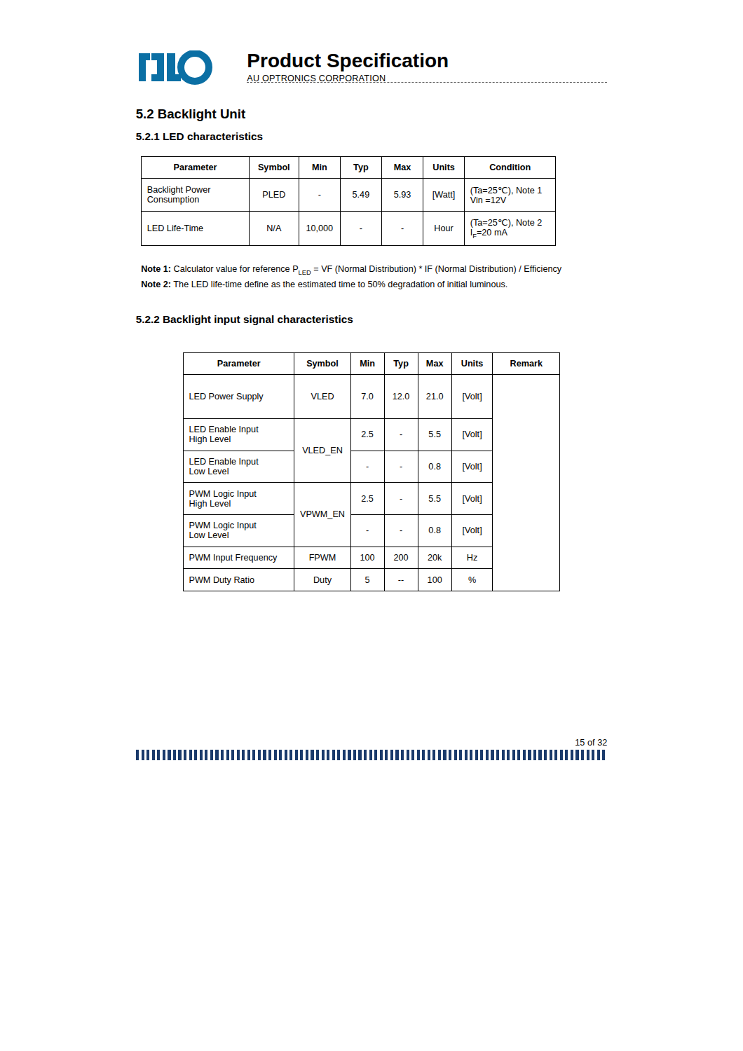Product Specification
AU OPTRONICS CORPORATION
5.2 Backlight Unit
5.2.1 LED characteristics
| Parameter | Symbol | Min | Typ | Max | Units | Condition |
| --- | --- | --- | --- | --- | --- | --- |
| Backlight Power Consumption | PLED | - | 5.49 | 5.93 | [Watt] | (Ta=25℃), Note 1 Vin =12V |
| LED Life-Time | N/A | 10,000 | - | - | Hour | (Ta=25℃), Note 2 I F =20 mA |
Note 1: Calculator value for reference PLED = VF (Normal Distribution) * IF (Normal Distribution) / Efficiency
Note 2: The LED life-time define as the estimated time to 50% degradation of initial luminous.
5.2.2 Backlight input signal characteristics
| Parameter | Symbol | Min | Typ | Max | Units | Remark |
| --- | --- | --- | --- | --- | --- | --- |
| LED Power Supply | VLED | 7.0 | 12.0 | 21.0 | [Volt] | |
| LED Enable Input High Level | VLED_EN | 2.5 | - | 5.5 | [Volt] |
| LED Enable Input Low Level | - | - | 0.8 | [Volt] |
| PWM Logic Input High Level | VPWM_EN | 2.5 | - | 5.5 | [Volt] |
| PWM Logic Input Low Level | - | - | 0.8 | [Volt] |
| PWM Input Frequency | FPWM | 100 | 200 | 20k | Hz |
| PWM Duty Ratio | Duty | 5 | -- | 100 | % |
15of32